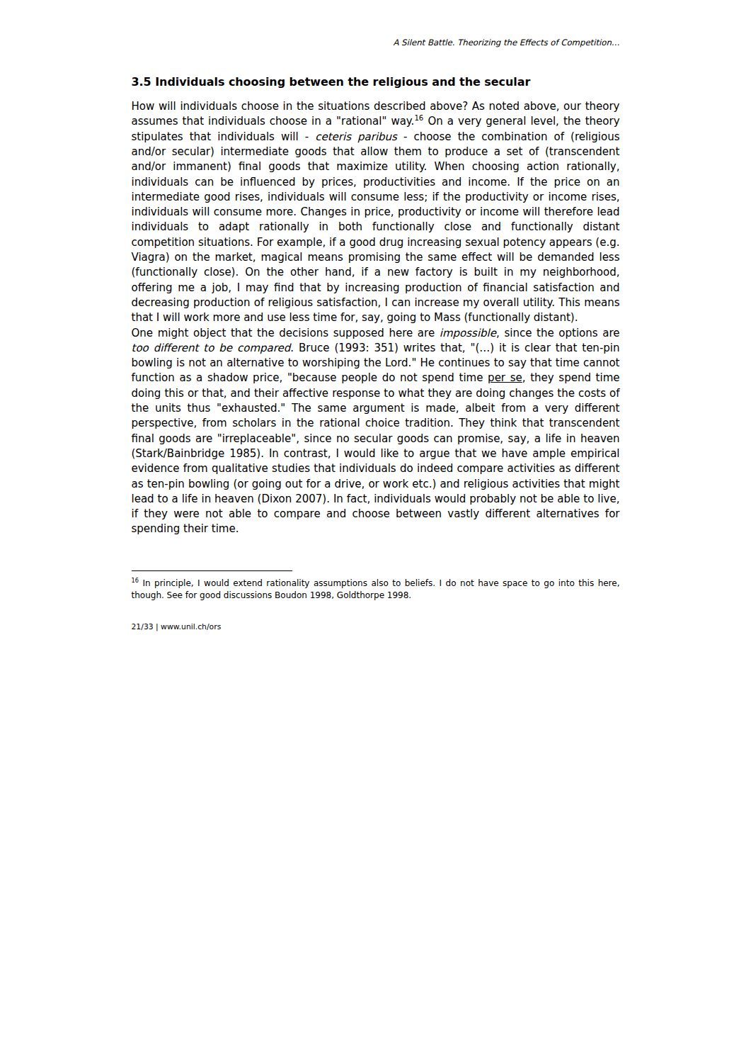A Silent Battle. Theorizing the Effects of Competition…
3.5 Individuals choosing between the religious and the secular
How will individuals choose in the situations described above? As noted above, our theory assumes that individuals choose in a "rational" way.16 On a very general level, the theory stipulates that individuals will - ceteris paribus - choose the combination of (religious and/or secular) intermediate goods that allow them to produce a set of (transcendent and/or immanent) final goods that maximize utility. When choosing action rationally, individuals can be influenced by prices, productivities and income. If the price on an intermediate good rises, individuals will consume less; if the productivity or income rises, individuals will consume more. Changes in price, productivity or income will therefore lead individuals to adapt rationally in both functionally close and functionally distant competition situations. For example, if a good drug increasing sexual potency appears (e.g. Viagra) on the market, magical means promising the same effect will be demanded less (functionally close). On the other hand, if a new factory is built in my neighborhood, offering me a job, I may find that by increasing production of financial satisfaction and decreasing production of religious satisfaction, I can increase my overall utility. This means that I will work more and use less time for, say, going to Mass (functionally distant).
One might object that the decisions supposed here are impossible, since the options are too different to be compared. Bruce (1993: 351) writes that, "(…) it is clear that ten-pin bowling is not an alternative to worshiping the Lord." He continues to say that time cannot function as a shadow price, "because people do not spend time per se, they spend time doing this or that, and their affective response to what they are doing changes the costs of the units thus "exhausted." The same argument is made, albeit from a very different perspective, from scholars in the rational choice tradition. They think that transcendent final goods are "irreplaceable", since no secular goods can promise, say, a life in heaven (Stark/Bainbridge 1985). In contrast, I would like to argue that we have ample empirical evidence from qualitative studies that individuals do indeed compare activities as different as ten-pin bowling (or going out for a drive, or work etc.) and religious activities that might lead to a life in heaven (Dixon 2007). In fact, individuals would probably not be able to live, if they were not able to compare and choose between vastly different alternatives for spending their time.
16 In principle, I would extend rationality assumptions also to beliefs. I do not have space to go into this here, though. See for good discussions Boudon 1998, Goldthorpe 1998.
21/33 | www.unil.ch/ors